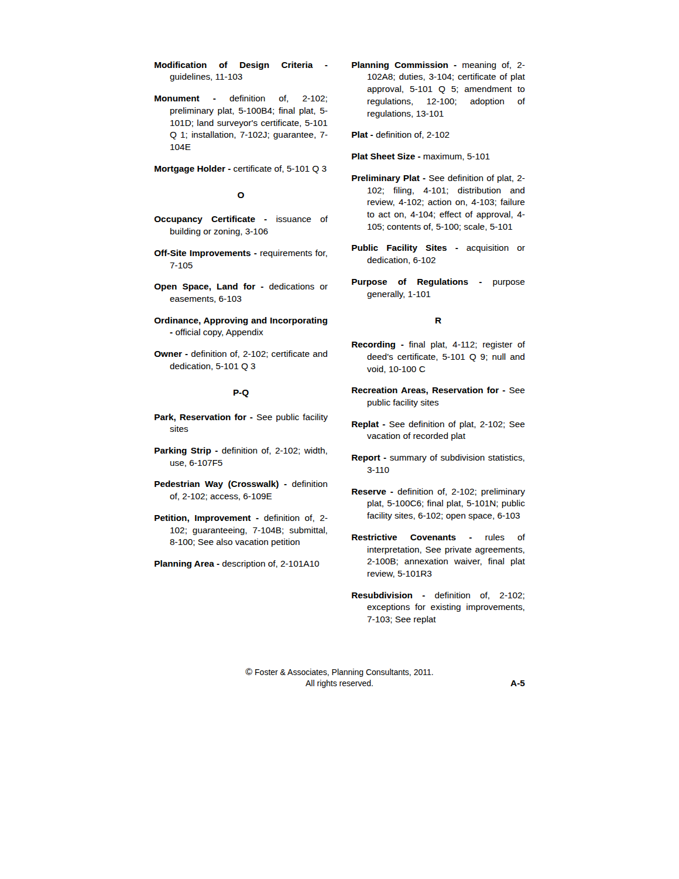Modification of Design Criteria - guidelines, 11-103
Monument - definition of, 2-102; preliminary plat, 5-100B4; final plat, 5-101D; land surveyor's certificate, 5-101 Q 1; installation, 7-102J; guarantee, 7-104E
Mortgage Holder - certificate of, 5-101 Q 3
O
Occupancy Certificate - issuance of building or zoning, 3-106
Off-Site Improvements - requirements for, 7-105
Open Space, Land for - dedications or easements, 6-103
Ordinance, Approving and Incorporating - official copy, Appendix
Owner - definition of, 2-102; certificate and dedication, 5-101 Q 3
P-Q
Park, Reservation for - See public facility sites
Parking Strip - definition of, 2-102; width, use, 6-107F5
Pedestrian Way (Crosswalk) - definition of, 2-102; access, 6-109E
Petition, Improvement - definition of, 2-102; guaranteeing, 7-104B; submittal, 8-100; See also vacation petition
Planning Area - description of, 2-101A10
Planning Commission - meaning of, 2-102A8; duties, 3-104; certificate of plat approval, 5-101 Q 5; amendment to regulations, 12-100; adoption of regulations, 13-101
Plat - definition of, 2-102
Plat Sheet Size - maximum, 5-101
Preliminary Plat - See definition of plat, 2-102; filing, 4-101; distribution and review, 4-102; action on, 4-103; failure to act on, 4-104; effect of approval, 4-105; contents of, 5-100; scale, 5-101
Public Facility Sites - acquisition or dedication, 6-102
Purpose of Regulations - purpose generally, 1-101
R
Recording - final plat, 4-112; register of deed's certificate, 5-101 Q 9; null and void, 10-100 C
Recreation Areas, Reservation for - See public facility sites
Replat - See definition of plat, 2-102; See vacation of recorded plat
Report - summary of subdivision statistics, 3-110
Reserve - definition of, 2-102; preliminary plat, 5-100C6; final plat, 5-101N; public facility sites, 6-102; open space, 6-103
Restrictive Covenants - rules of interpretation, See private agreements, 2-100B; annexation waiver, final plat review, 5-101R3
Resubdivision - definition of, 2-102; exceptions for existing improvements, 7-103; See replat
© Foster & Associates, Planning Consultants, 2011.
All rights reserved. A-5